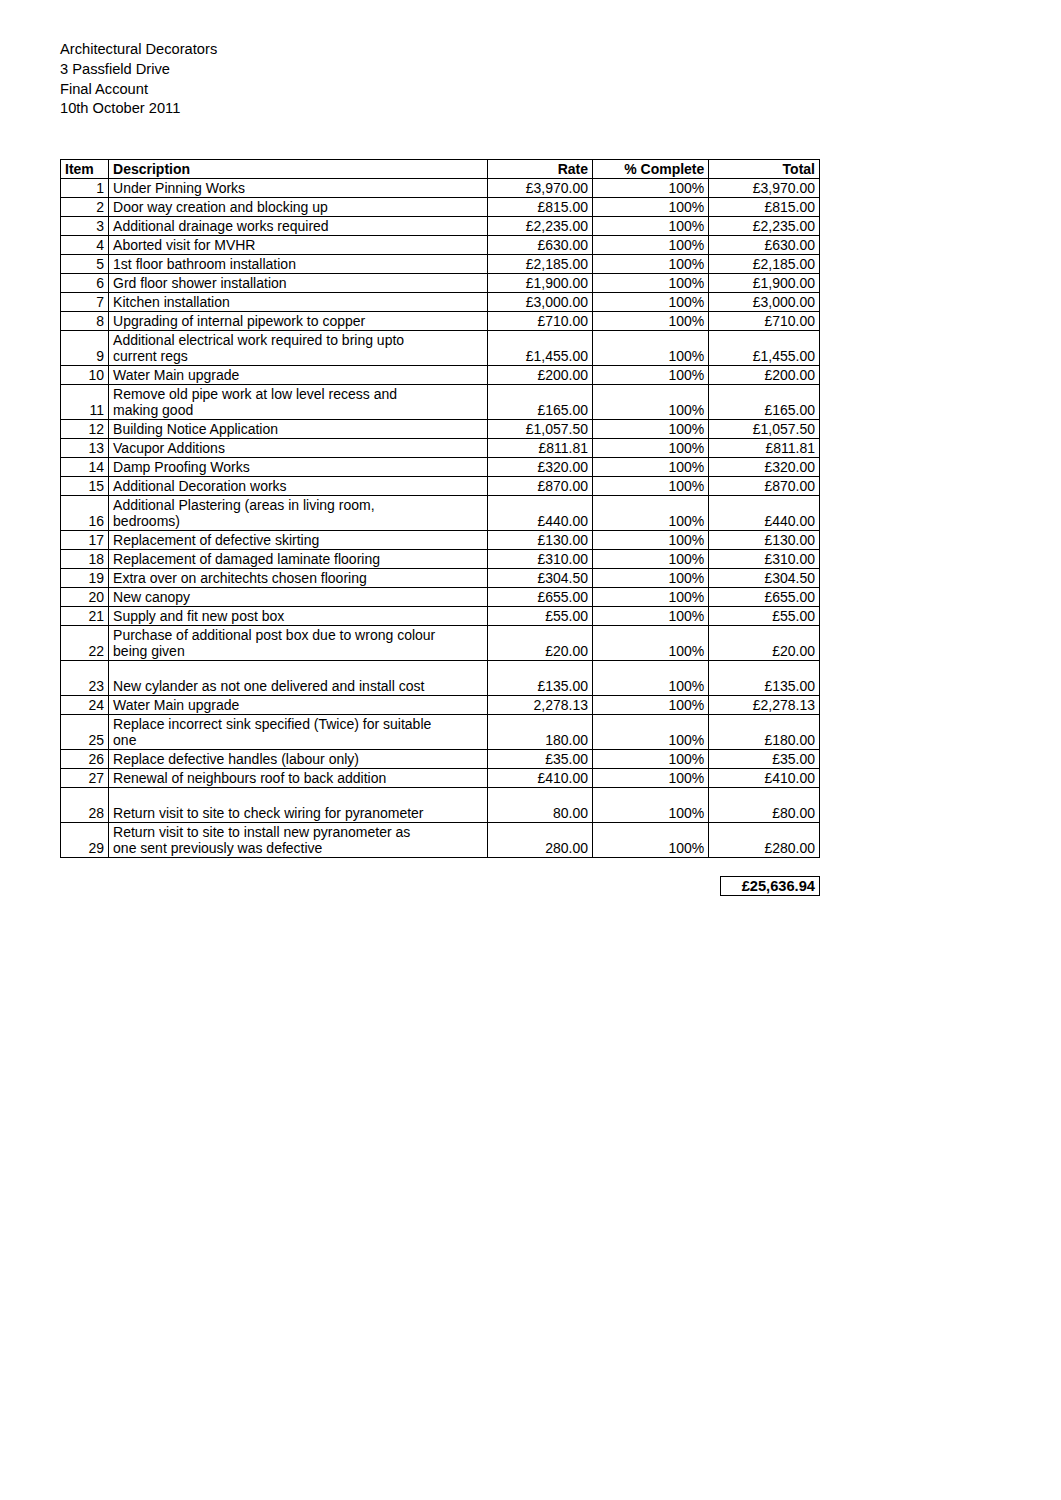Architectural Decorators
3 Passfield Drive
Final Account
10th October 2011
| Item | Description | Rate | % Complete | Total |
| --- | --- | --- | --- | --- |
| 1 | Under Pinning Works | £3,970.00 | 100% | £3,970.00 |
| 2 | Door way creation and blocking up | £815.00 | 100% | £815.00 |
| 3 | Additional drainage works required | £2,235.00 | 100% | £2,235.00 |
| 4 | Aborted visit for MVHR | £630.00 | 100% | £630.00 |
| 5 | 1st floor bathroom installation | £2,185.00 | 100% | £2,185.00 |
| 6 | Grd floor shower installation | £1,900.00 | 100% | £1,900.00 |
| 7 | Kitchen installation | £3,000.00 | 100% | £3,000.00 |
| 8 | Upgrading of internal pipework to copper | £710.00 | 100% | £710.00 |
| 9 | Additional electrical work required to bring upto current regs | £1,455.00 | 100% | £1,455.00 |
| 10 | Water Main upgrade | £200.00 | 100% | £200.00 |
| 11 | Remove old pipe work at low level recess and making good | £165.00 | 100% | £165.00 |
| 12 | Building Notice Application | £1,057.50 | 100% | £1,057.50 |
| 13 | Vacupor Additions | £811.81 | 100% | £811.81 |
| 14 | Damp Proofing Works | £320.00 | 100% | £320.00 |
| 15 | Additional Decoration works | £870.00 | 100% | £870.00 |
| 16 | Additional Plastering (areas in living room, bedrooms) | £440.00 | 100% | £440.00 |
| 17 | Replacement of defective skirting | £130.00 | 100% | £130.00 |
| 18 | Replacement of damaged laminate flooring | £310.00 | 100% | £310.00 |
| 19 | Extra over on architechts chosen flooring | £304.50 | 100% | £304.50 |
| 20 | New canopy | £655.00 | 100% | £655.00 |
| 21 | Supply and fit new post box | £55.00 | 100% | £55.00 |
| 22 | Purchase of additional post box due to wrong colour being given | £20.00 | 100% | £20.00 |
| 23 | New cylander as not one delivered and install cost | £135.00 | 100% | £135.00 |
| 24 | Water Main upgrade | 2,278.13 | 100% | £2,278.13 |
| 25 | Replace incorrect sink specified (Twice) for suitable one | 180.00 | 100% | £180.00 |
| 26 | Replace defective handles (labour only) | £35.00 | 100% | £35.00 |
| 27 | Renewal of neighbours roof to back addition | £410.00 | 100% | £410.00 |
| 28 | Return visit to site to check wiring for pyranometer | 80.00 | 100% | £80.00 |
| 29 | Return visit to site to install new pyranometer as one sent previously was defective | 280.00 | 100% | £280.00 |
£25,636.94